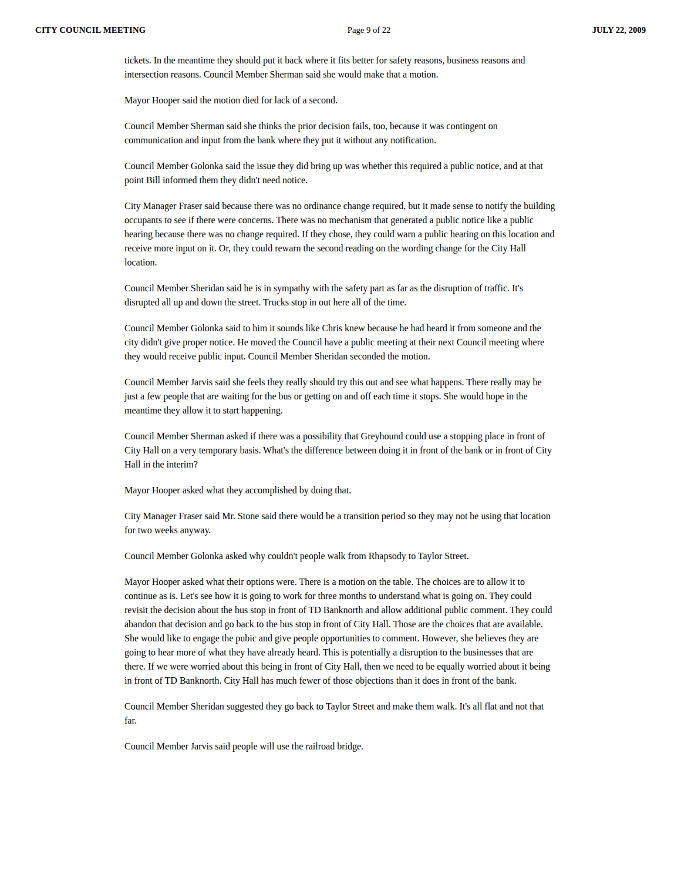City Council Meeting Page 9 of 22 July 22, 2009
tickets. In the meantime they should put it back where it fits better for safety reasons, business reasons and intersection reasons. Council Member Sherman said she would make that a motion.
Mayor Hooper said the motion died for lack of a second.
Council Member Sherman said she thinks the prior decision fails, too, because it was contingent on communication and input from the bank where they put it without any notification.
Council Member Golonka said the issue they did bring up was whether this required a public notice, and at that point Bill informed them they didn't need notice.
City Manager Fraser said because there was no ordinance change required, but it made sense to notify the building occupants to see if there were concerns. There was no mechanism that generated a public notice like a public hearing because there was no change required. If they chose, they could warn a public hearing on this location and receive more input on it. Or, they could rewarn the second reading on the wording change for the City Hall location.
Council Member Sheridan said he is in sympathy with the safety part as far as the disruption of traffic. It's disrupted all up and down the street. Trucks stop in out here all of the time.
Council Member Golonka said to him it sounds like Chris knew because he had heard it from someone and the city didn't give proper notice. He moved the Council have a public meeting at their next Council meeting where they would receive public input. Council Member Sheridan seconded the motion.
Council Member Jarvis said she feels they really should try this out and see what happens. There really may be just a few people that are waiting for the bus or getting on and off each time it stops. She would hope in the meantime they allow it to start happening.
Council Member Sherman asked if there was a possibility that Greyhound could use a stopping place in front of City Hall on a very temporary basis. What's the difference between doing it in front of the bank or in front of City Hall in the interim?
Mayor Hooper asked what they accomplished by doing that.
City Manager Fraser said Mr. Stone said there would be a transition period so they may not be using that location for two weeks anyway.
Council Member Golonka asked why couldn't people walk from Rhapsody to Taylor Street.
Mayor Hooper asked what their options were. There is a motion on the table. The choices are to allow it to continue as is. Let's see how it is going to work for three months to understand what is going on. They could revisit the decision about the bus stop in front of TD Banknorth and allow additional public comment. They could abandon that decision and go back to the bus stop in front of City Hall. Those are the choices that are available. She would like to engage the pubic and give people opportunities to comment. However, she believes they are going to hear more of what they have already heard. This is potentially a disruption to the businesses that are there. If we were worried about this being in front of City Hall, then we need to be equally worried about it being in front of TD Banknorth. City Hall has much fewer of those objections than it does in front of the bank.
Council Member Sheridan suggested they go back to Taylor Street and make them walk. It's all flat and not that far.
Council Member Jarvis said people will use the railroad bridge.